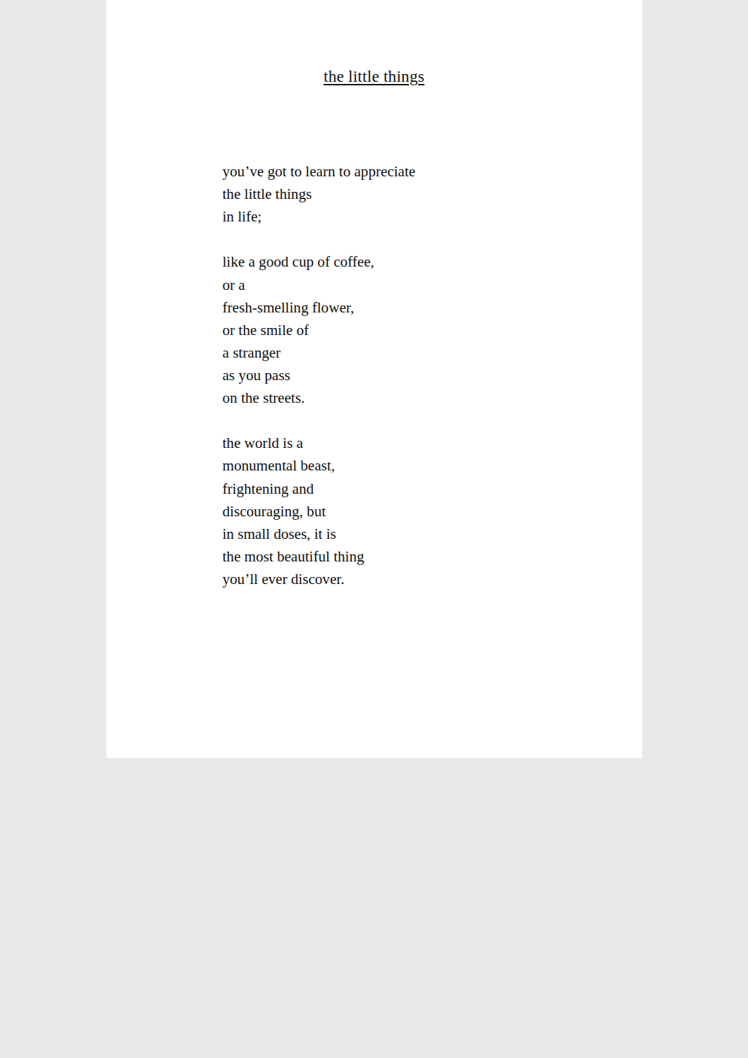the little things
you’ve got to learn to appreciate
the little things
in life;
like a good cup of coffee,
or a
fresh-smelling flower,
or the smile of
a stranger
as you pass
on the streets.
the world is a
monumental beast,
frightening and
discouraging, but
in small doses, it is
the most beautiful thing
you’ll ever discover.